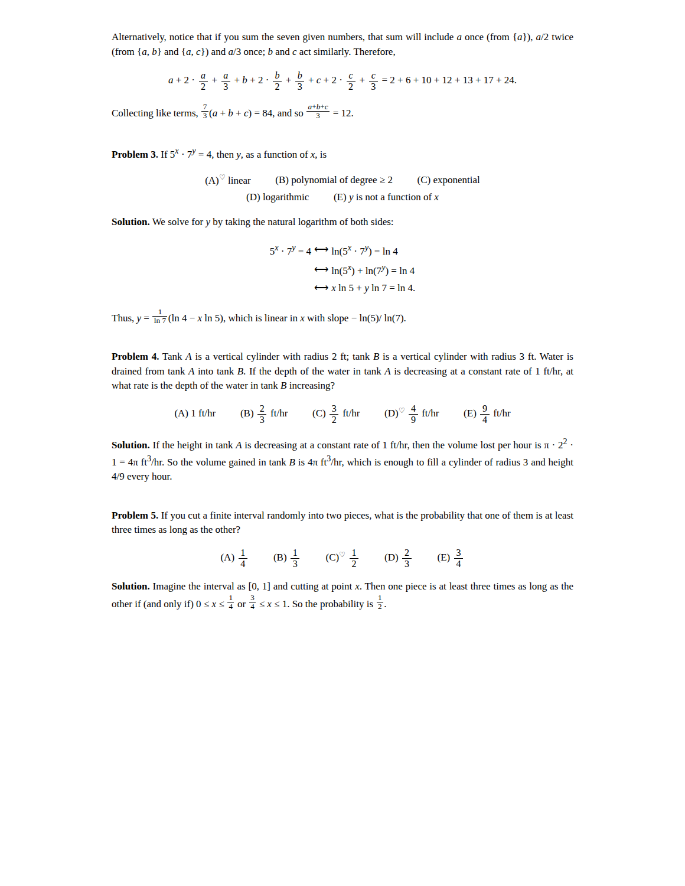Alternatively, notice that if you sum the seven given numbers, that sum will include a once (from {a}), a/2 twice (from {a, b} and {a, c}) and a/3 once; b and c act similarly. Therefore,
a + 2 · a 2 + a 3 + b + 2 · b 2 + b 3 + c + 2 · c 2 + c 3 = 2 + 6 + 10 + 12 + 13 + 17 + 24.
Collecting like terms, 73(a + b + c) = 84, and so a+b+c 3 = 12.
Problem 3. If 5x · 7y = 4, then y, as a function of x, is
(A)♡ linear (B) polynomial of degree ≥ 2 (C) exponential (D) logarithmic (E) y is not a function of x
Solution. We solve for y by taking the natural logarithm of both sides:
| 5 x · 7 y = 4 | ⟷ | ln(5 x · 7 y ) = ln 4 |
| | ⟷ | ln(5 x ) + ln(7 y ) = ln 4 |
| | ⟷ | x ln 5 + y ln 7 = ln 4. |
Thus, y = 1 ln 7(ln 4 − x ln 5), which is linear in x with slope − ln(5)/ ln(7).
Problem 4. Tank A is a vertical cylinder with radius 2 ft; tank B is a vertical cylinder with radius 3 ft. Water is drained from tank A into tank B. If the depth of the water in tank A is decreasing at a constant rate of 1 ft/hr, at what rate is the depth of the water in tank B increasing?
(A) 1 ft/hr (B) 23 ft/hr (C) 32 ft/hr (D)♡ 49 ft/hr (E) 94 ft/hr
Solution. If the height in tank A is decreasing at a constant rate of 1 ft/hr, then the volume lost per hour is π · 22 · 1 = 4π ft3/hr. So the volume gained in tank B is 4π ft3/hr, which is enough to fill a cylinder of radius 3 and height 4/9 every hour.
Problem 5. If you cut a finite interval randomly into two pieces, what is the probability that one of them is at least three times as long as the other?
(A) 14 (B) 13 (C)♡ 12 (D) 23 (E) 34
Solution. Imagine the interval as [0, 1] and cutting at point x. Then one piece is at least three times as long as the other if (and only if) 0 ≤ x ≤ 14 or 34 ≤ x ≤ 1. So the probability is 12.